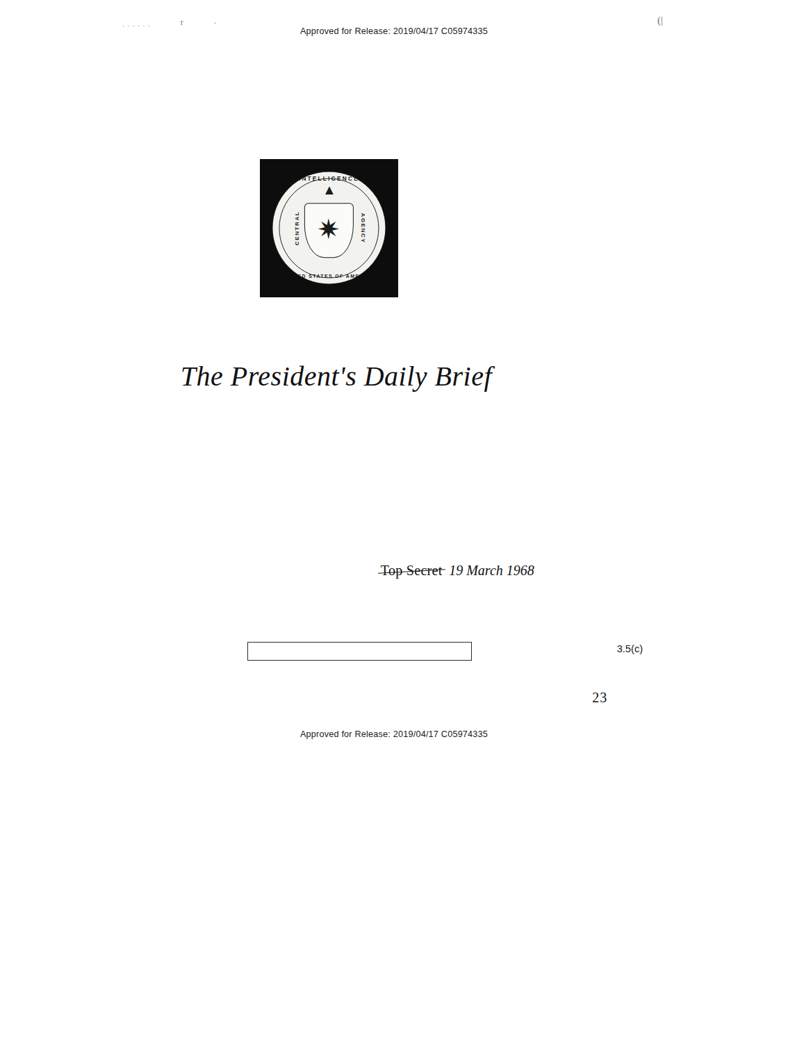. . . . . .
r
.
(|
Approved for Release: 2019/04/17 C05974335
INTELLIGENCE
CENTRAL
AGENCY
▲
✷
UNITED STATES OF AMERICA
The President's Daily Brief
Top Secret 19 March 1968
3.5(c)
23
Approved for Release: 2019/04/17 C05974335